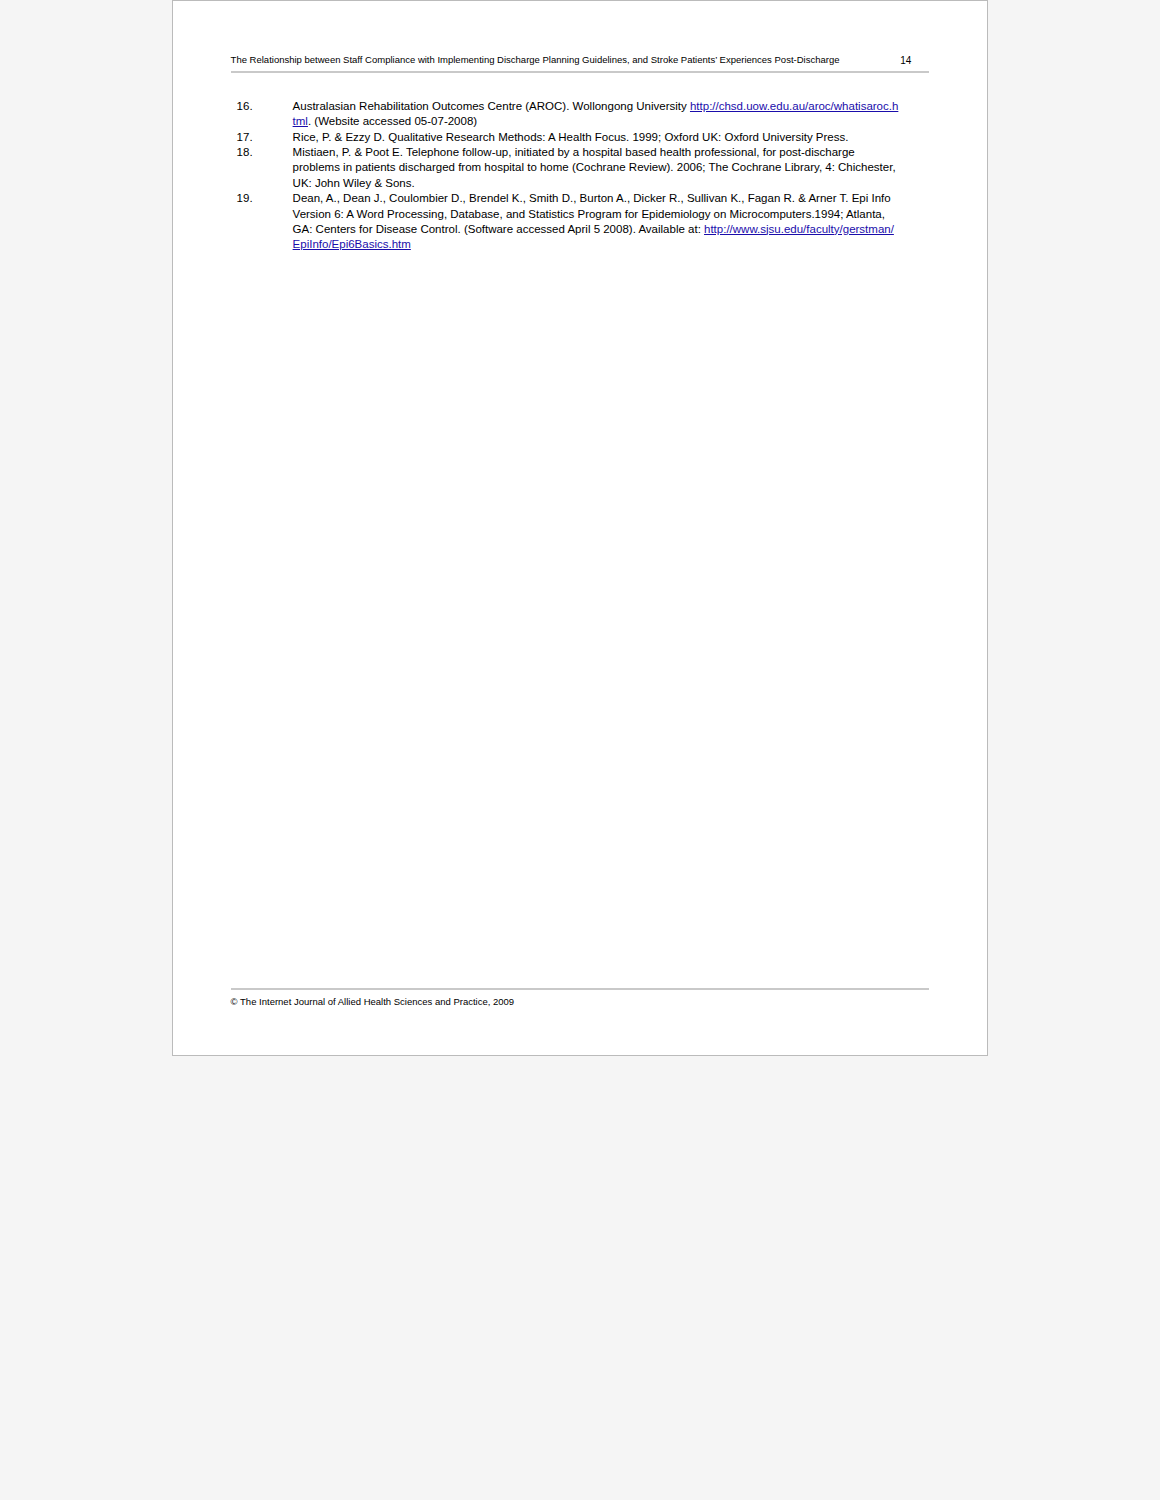The Relationship between Staff Compliance with Implementing Discharge Planning Guidelines, and Stroke Patients’ Experiences Post-Discharge
14
16. Australasian Rehabilitation Outcomes Centre (AROC). Wollongong University http://chsd.uow.edu.au/aroc/whatisaroc.html. (Website accessed 05-07-2008)
17. Rice, P. & Ezzy D. Qualitative Research Methods: A Health Focus. 1999; Oxford UK: Oxford University Press.
18. Mistiaen, P. & Poot E. Telephone follow-up, initiated by a hospital based health professional, for post-discharge problems in patients discharged from hospital to home (Cochrane Review). 2006; The Cochrane Library, 4: Chichester, UK: John Wiley & Sons.
19. Dean, A., Dean J., Coulombier D., Brendel K., Smith D., Burton A., Dicker R., Sullivan K., Fagan R. & Arner T. Epi Info Version 6: A Word Processing, Database, and Statistics Program for Epidemiology on Microcomputers.1994; Atlanta, GA: Centers for Disease Control. (Software accessed April 5 2008). Available at: http://www.sjsu.edu/faculty/gerstman/EpiInfo/Epi6Basics.htm
© The Internet Journal of Allied Health Sciences and Practice, 2009